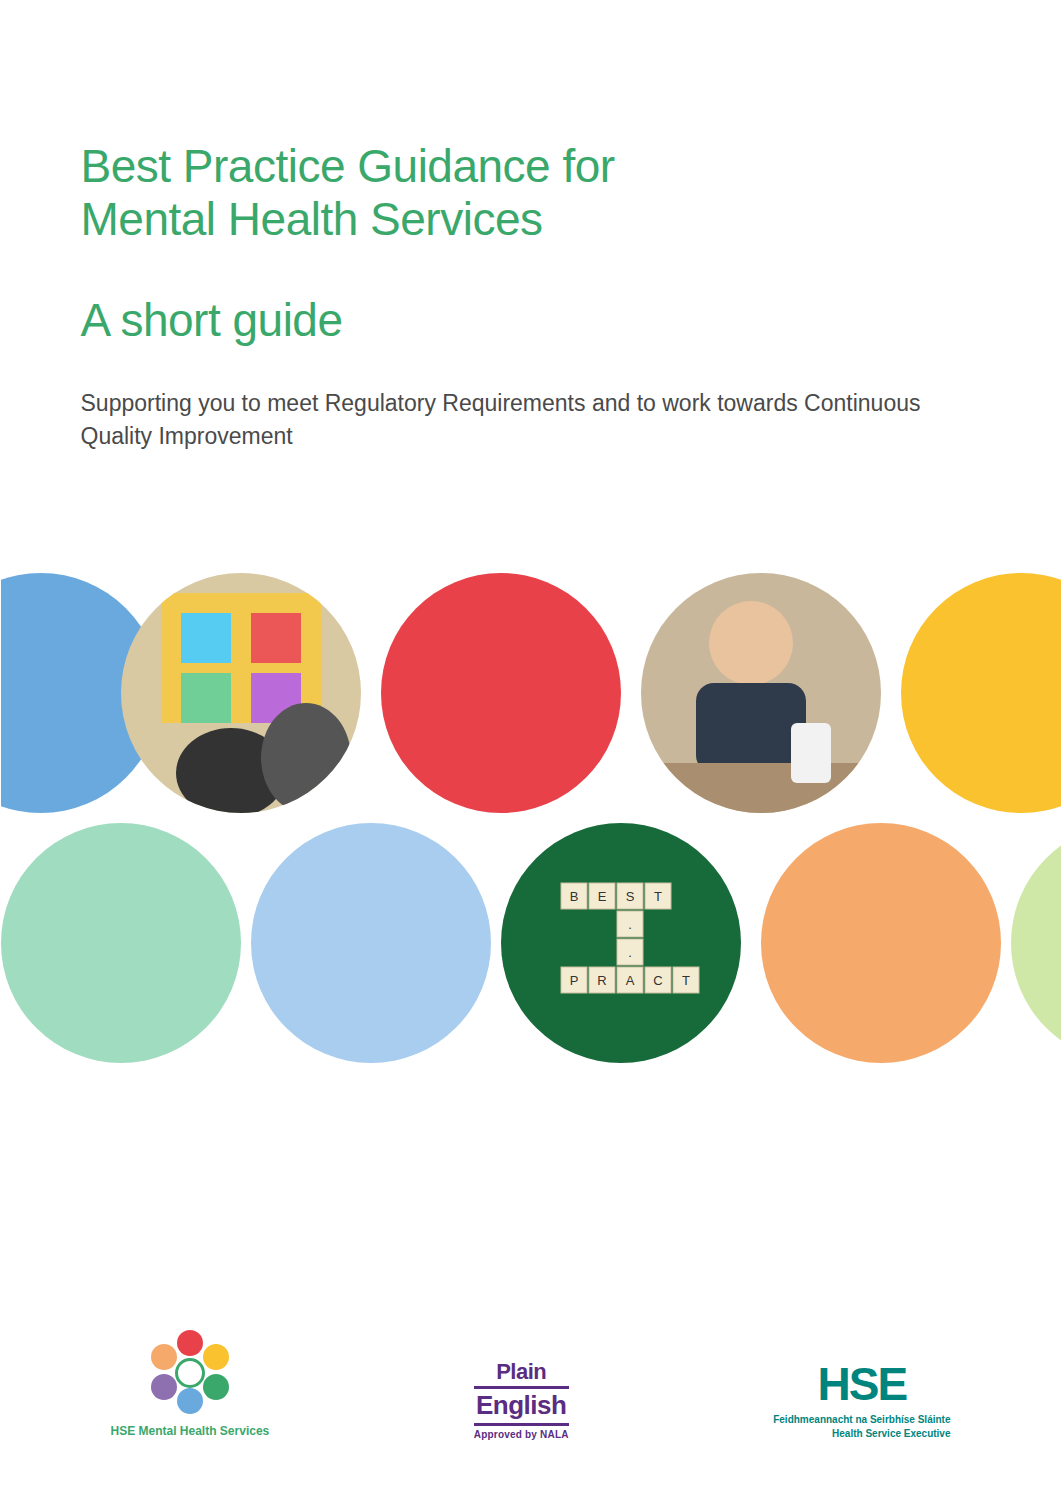Best Practice Guidance for
Mental Health Services
A short guide
Supporting you to meet Regulatory Requirements and to work towards Continuous Quality Improvement
HSE Mental Health Services
Plain
English
Approved by NALA
HSE
Feidhmeannacht na Seirbhíse Sláinte
Health Service Executive